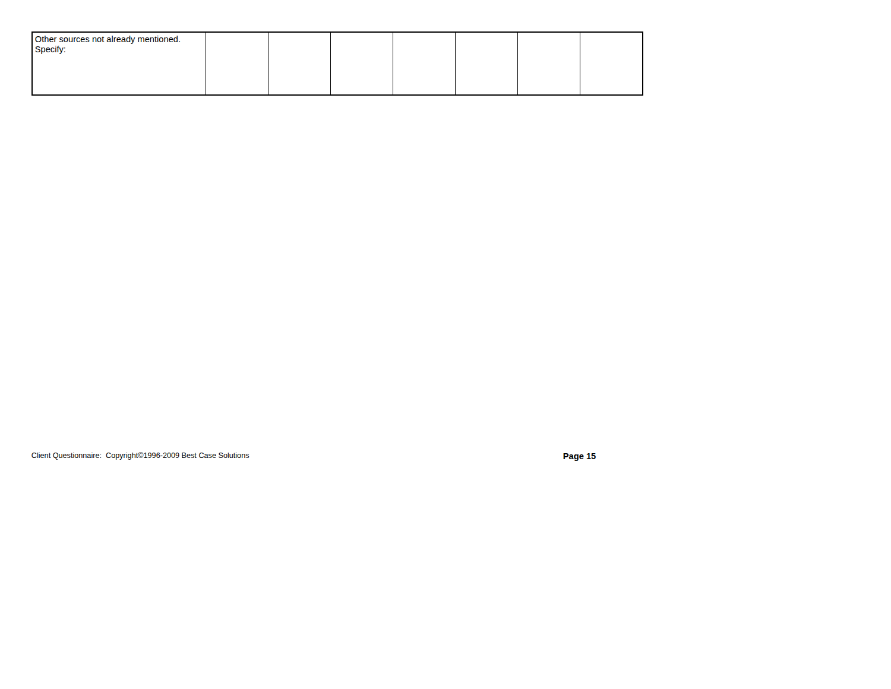| Other sources not already mentioned. Specify: | | | | | | | |
Client Questionnaire: Copyright©1996-2009 Best Case Solutions Page 15